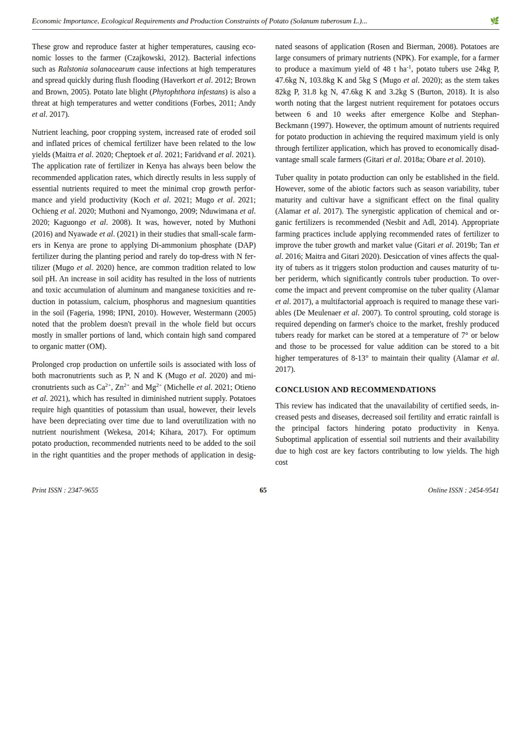Economic Importance, Ecological Requirements and Production Constraints of Potato (Solanum tuberosum L.)... 🌿
These grow and reproduce faster at higher temperatures, causing economic losses to the farmer (Czajkowski, 2012). Bacterial infections such as Ralstonia solanacearum cause infections at high temperatures and spread quickly during flush flooding (Haverkort et al. 2012; Brown and Brown, 2005). Potato late blight (Phytophthora infestans) is also a threat at high temperatures and wetter conditions (Forbes, 2011; Andy et al. 2017).
Nutrient leaching, poor cropping system, increased rate of eroded soil and inflated prices of chemical fertilizer have been related to the low yields (Maitra et al. 2020; Cheptoek et al. 2021; Faridvand et al. 2021). The application rate of fertilizer in Kenya has always been below the recommended application rates, which directly results in less supply of essential nutrients required to meet the minimal crop growth performance and yield productivity (Koch et al. 2021; Mugo et al. 2021; Ochieng et al. 2020; Muthoni and Nyamongo, 2009; Nduwimana et al. 2020; Kaguongo et al. 2008). It was, however, noted by Muthoni (2016) and Nyawade et al. (2021) in their studies that small-scale farmers in Kenya are prone to applying Di-ammonium phosphate (DAP) fertilizer during the planting period and rarely do top-dress with N fertilizer (Mugo et al. 2020) hence, are common tradition related to low soil pH. An increase in soil acidity has resulted in the loss of nutrients and toxic accumulation of aluminum and manganese toxicities and reduction in potassium, calcium, phosphorus and magnesium quantities in the soil (Fageria, 1998; IPNI, 2010). However, Westermann (2005) noted that the problem doesn't prevail in the whole field but occurs mostly in smaller portions of land, which contain high sand compared to organic matter (OM).
Prolonged crop production on unfertile soils is associated with loss of both macronutrients such as P, N and K (Mugo et al. 2020) and micronutrients such as Ca2+, Zn2+ and Mg2+ (Michelle et al. 2021; Otieno et al. 2021), which has resulted in diminished nutrient supply. Potatoes require high quantities of potassium than usual, however, their levels have been depreciating over time due to land overutilization with no nutrient nourishment (Wekesa, 2014; Kihara, 2017). For optimum potato production, recommended nutrients need to be added to the soil in the right quantities and the proper methods of application in designated seasons of application (Rosen and Bierman, 2008). Potatoes are large consumers of primary nutrients (NPK). For example, for a farmer to produce a maximum yield of 48 t ha-1, potato tubers use 24kg P, 47.6kg N, 103.8kg K and 5kg S (Mugo et al. 2020); as the stem takes 82kg P, 31.8 kg N, 47.6kg K and 3.2kg S (Burton, 2018). It is also worth noting that the largest nutrient requirement for potatoes occurs between 6 and 10 weeks after emergence Kolbe and Stephan-Beckmann (1997). However, the optimum amount of nutrients required for potato production in achieving the required maximum yield is only through fertilizer application, which has proved to economically disadvantage small scale farmers (Gitari et al. 2018a; Obare et al. 2010).
Tuber quality in potato production can only be established in the field. However, some of the abiotic factors such as season variability, tuber maturity and cultivar have a significant effect on the final quality (Alamar et al. 2017). The synergistic application of chemical and organic fertilizers is recommended (Nesbit and Adl, 2014). Appropriate farming practices include applying recommended rates of fertilizer to improve the tuber growth and market value (Gitari et al. 2019b; Tan et al. 2016; Maitra and Gitari 2020). Desiccation of vines affects the quality of tubers as it triggers stolon production and causes maturity of tuber periderm, which significantly controls tuber production. To overcome the impact and prevent compromise on the tuber quality (Alamar et al. 2017), a multifactorial approach is required to manage these variables (De Meulenaer et al. 2007). To control sprouting, cold storage is required depending on farmer's choice to the market, freshly produced tubers ready for market can be stored at a temperature of 7° or below and those to be processed for value addition can be stored to a bit higher temperatures of 8-13° to maintain their quality (Alamar et al. 2017).
Conclusion and Recommendations
This review has indicated that the unavailability of certified seeds, increased pests and diseases, decreased soil fertility and erratic rainfall is the principal factors hindering potato productivity in Kenya. Suboptimal application of essential soil nutrients and their availability due to high cost are key factors contributing to low yields. The high cost
Print ISSN : 2347-9655 65 Online ISSN : 2454-9541